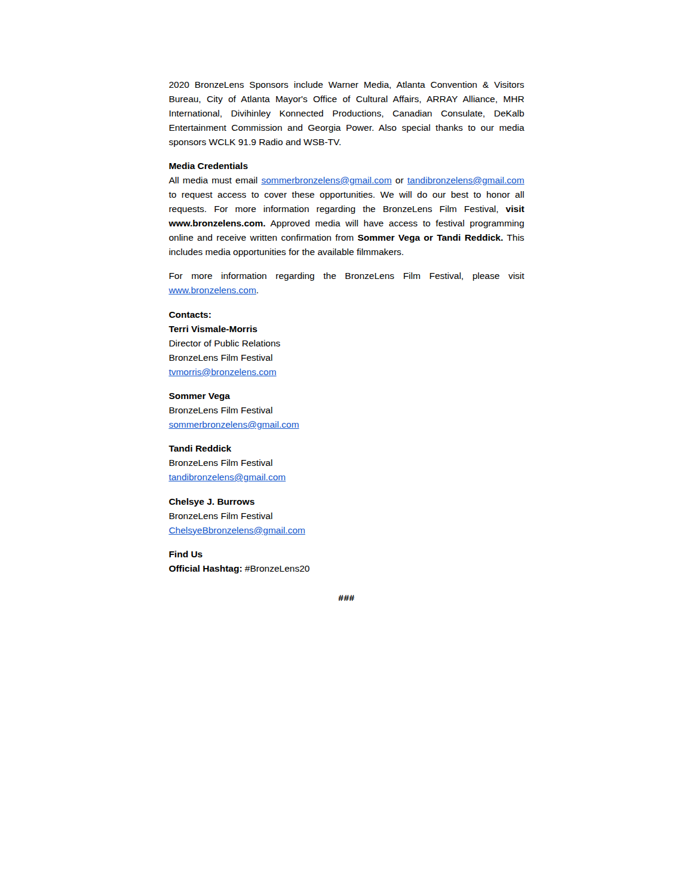2020 BronzeLens Sponsors include Warner Media, Atlanta Convention & Visitors Bureau, City of Atlanta Mayor's Office of Cultural Affairs, ARRAY Alliance, MHR International, Divihinley Konnected Productions, Canadian Consulate, DeKalb Entertainment Commission and Georgia Power. Also special thanks to our media sponsors WCLK 91.9 Radio and WSB-TV.
Media Credentials
All media must email sommerbronzelens@gmail.com or tandibronzelens@gmail.com to request access to cover these opportunities. We will do our best to honor all requests. For more information regarding the BronzeLens Film Festival, visit www.bronzelens.com. Approved media will have access to festival programming online and receive written confirmation from Sommer Vega or Tandi Reddick. This includes media opportunities for the available filmmakers.
For more information regarding the BronzeLens Film Festival, please visit www.bronzelens.com.
Contacts:
Terri Vismale-Morris
Director of Public Relations
BronzeLens Film Festival
tvmorris@bronzelens.com
Sommer Vega
BronzeLens Film Festival
sommerbronzelens@gmail.com
Tandi Reddick
BronzeLens Film Festival
tandibronzelens@gmail.com
Chelsye J. Burrows
BronzeLens Film Festival
ChelsyeBbronzelens@gmail.com
Find Us
Official Hashtag: #BronzeLens20
###